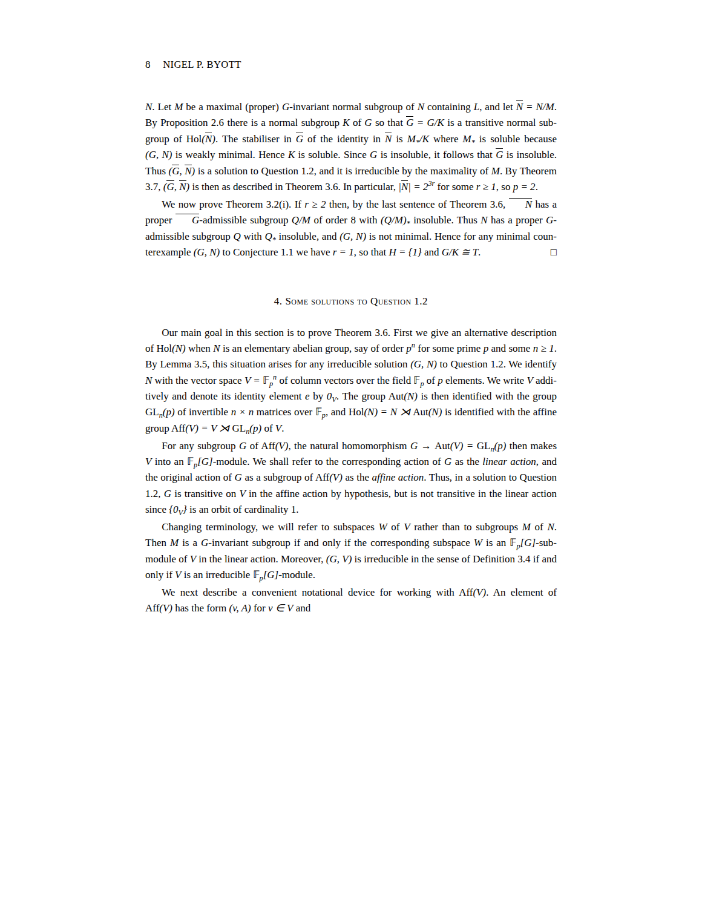8 NIGEL P. BYOTT
N. Let M be a maximal (proper) G-invariant normal subgroup of N containing L, and let N = N/M. By Proposition 2.6 there is a normal subgroup K of G so that G = G/K is a transitive normal subgroup of Hol(N). The stabiliser in G of the identity in N is M*/K where M* is soluble because (G, N) is weakly minimal. Hence K is soluble. Since G is insoluble, it follows that G is insoluble. Thus (G, N) is a solution to Question 1.2, and it is irreducible by the maximality of M. By Theorem 3.7, (G, N) is then as described in Theorem 3.6. In particular, |N| = 23r for some r ≥ 1, so p = 2.
We now prove Theorem 3.2(i). If r ≥ 2 then, by the last sentence of Theorem 3.6, N has a proper G-admissible subgroup Q/M of order 8 with (Q/M)* insoluble. Thus N has a proper G-admissible subgroup Q with Q* insoluble, and (G, N) is not minimal. Hence for any minimal counterexample (G, N) to Conjecture 1.1 we have r = 1, so that H = {1} and G/K ≅ T.□
4. Some solutions to Question 1.2
Our main goal in this section is to prove Theorem 3.6. First we give an alternative description of Hol(N) when N is an elementary abelian group, say of order pn for some prime p and some n ≥ 1. By Lemma 3.5, this situation arises for any irreducible solution (G, N) to Question 1.2. We identify N with the vector space V = 𝔽pn of column vectors over the field 𝔽p of p elements. We write V additively and denote its identity element e by 0V. The group Aut(N) is then identified with the group GLn(p) of invertible n × n matrices over 𝔽p, and Hol(N) = N ⋊ Aut(N) is identified with the affine group Aff(V) = V ⋊ GLn(p) of V.
For any subgroup G of Aff(V), the natural homomorphism G → Aut(V) = GLn(p) then makes V into an 𝔽p[G]-module. We shall refer to the corresponding action of G as the linear action, and the original action of G as a subgroup of Aff(V) as the affine action. Thus, in a solution to Question 1.2, G is transitive on V in the affine action by hypothesis, but is not transitive in the linear action since {0V} is an orbit of cardinality 1.
Changing terminology, we will refer to subspaces W of V rather than to subgroups M of N. Then M is a G-invariant subgroup if and only if the corresponding subspace W is an 𝔽p[G]-submodule of V in the linear action. Moreover, (G, V) is irreducible in the sense of Definition 3.4 if and only if V is an irreducible 𝔽p[G]-module.
We next describe a convenient notational device for working with Aff(V). An element of Aff(V) has the form (v, A) for v ∈ V and